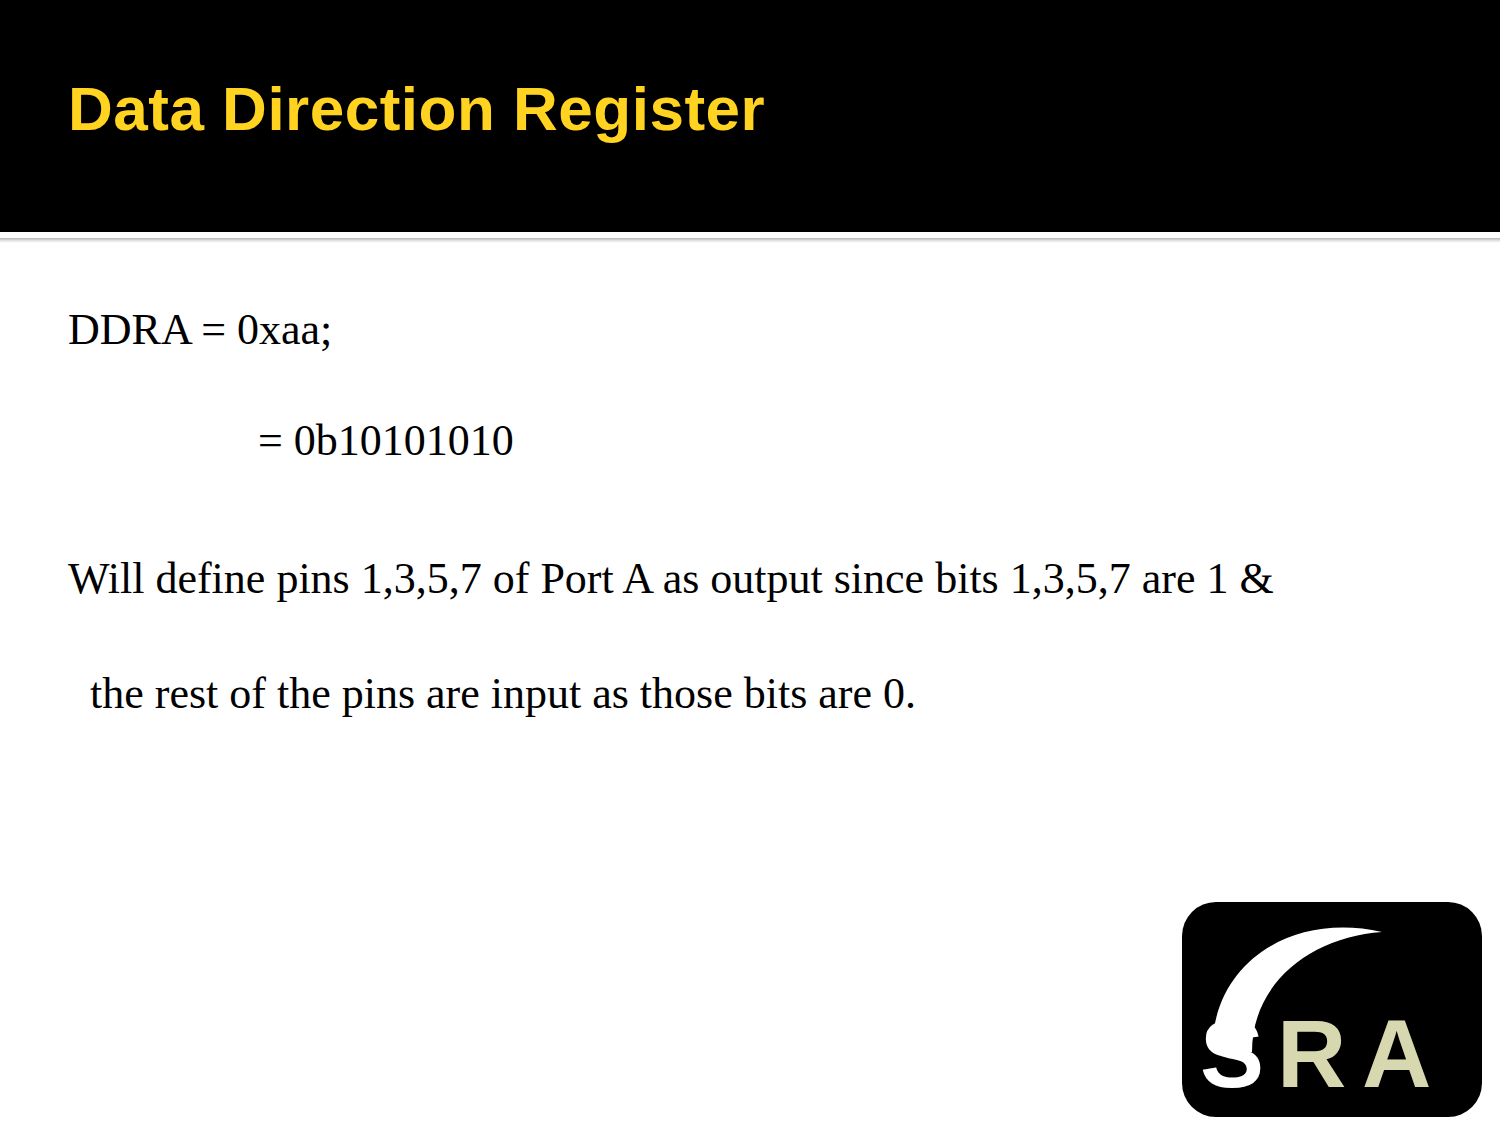Data Direction Register
DDRA = 0xaa;
= 0b10101010
Will define pins 1,3,5,7 of Port A as output since bits 1,3,5,7 are 1 &
the rest of the pins are input as those bits are 0.
S R A